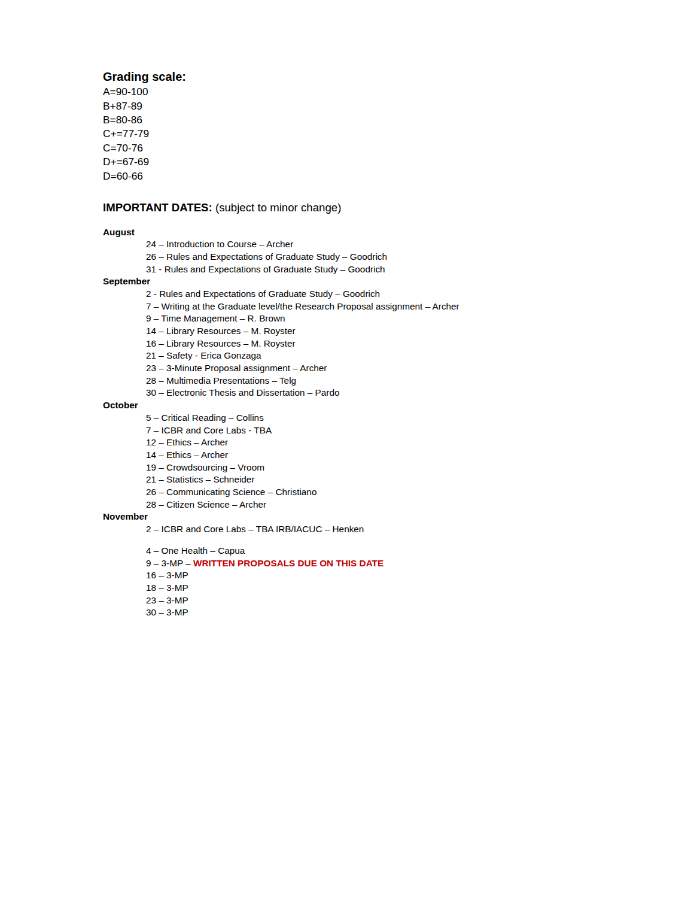Grading scale:
A=90-100
B+87-89
B=80-86
C+=77-79
C=70-76
D+=67-69
D=60-66
IMPORTANT DATES: (subject to minor change)
August
24 – Introduction to Course – Archer
26 – Rules and Expectations of Graduate Study – Goodrich
31 - Rules and Expectations of Graduate Study – Goodrich
September
2 - Rules and Expectations of Graduate Study – Goodrich
7 – Writing at the Graduate level/the Research Proposal assignment – Archer
9 – Time Management – R. Brown
14 – Library Resources – M. Royster
16 – Library Resources – M. Royster
21 – Safety - Erica Gonzaga
23 – 3-Minute Proposal assignment – Archer
28 – Multimedia Presentations – Telg
30 – Electronic Thesis and Dissertation – Pardo
October
5 – Critical Reading – Collins
7 – ICBR and Core Labs - TBA
12 – Ethics – Archer
14 – Ethics – Archer
19 – Crowdsourcing – Vroom
21 – Statistics – Schneider
26 – Communicating Science – Christiano
28 – Citizen Science – Archer
November
2 – ICBR and Core Labs – TBA IRB/IACUC – Henken
4 – One Health – Capua
9 – 3-MP – WRITTEN PROPOSALS DUE ON THIS DATE
16 – 3-MP
18 – 3-MP
23 – 3-MP
30 – 3-MP